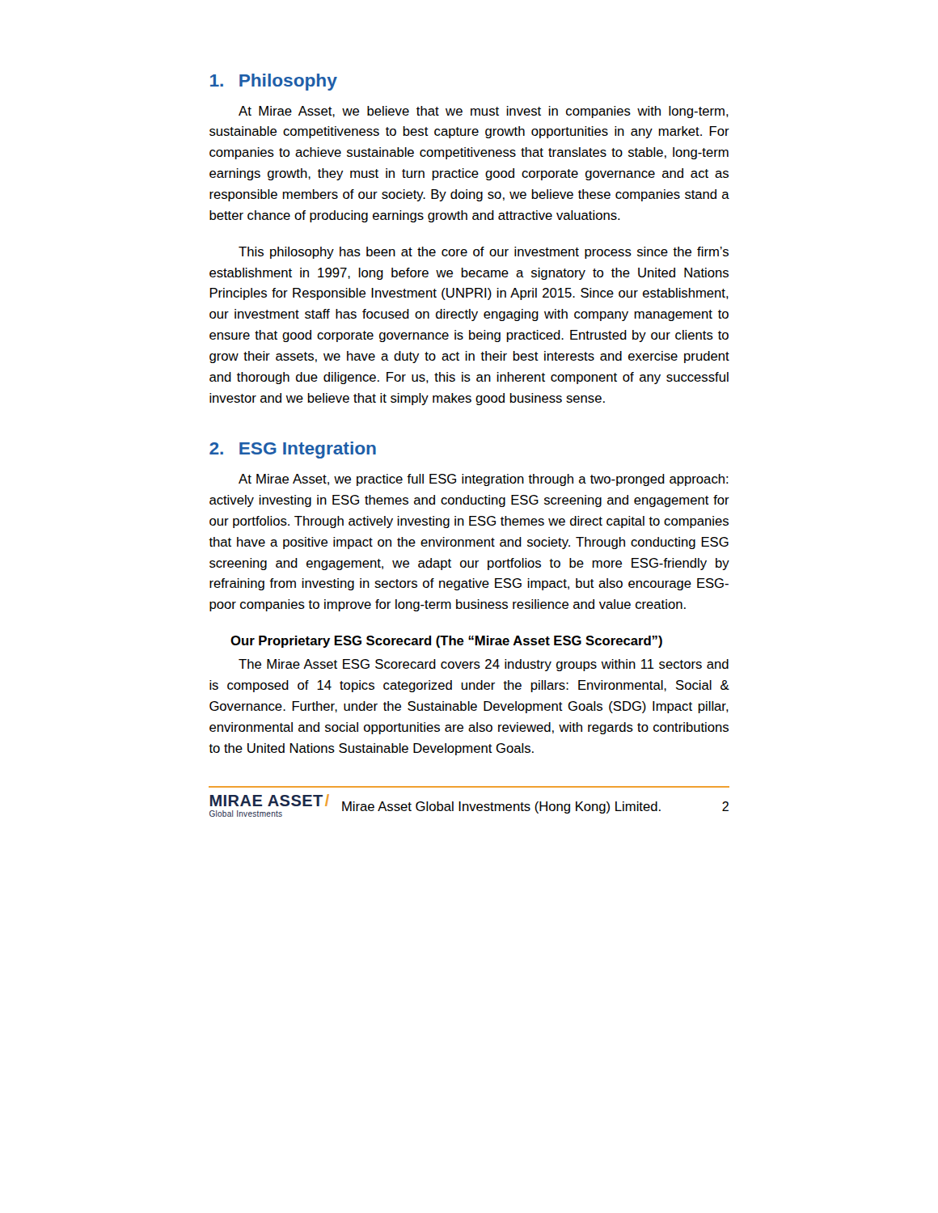1. Philosophy
At Mirae Asset, we believe that we must invest in companies with long-term, sustainable competitiveness to best capture growth opportunities in any market. For companies to achieve sustainable competitiveness that translates to stable, long-term earnings growth, they must in turn practice good corporate governance and act as responsible members of our society. By doing so, we believe these companies stand a better chance of producing earnings growth and attractive valuations.
This philosophy has been at the core of our investment process since the firm’s establishment in 1997, long before we became a signatory to the United Nations Principles for Responsible Investment (UNPRI) in April 2015. Since our establishment, our investment staff has focused on directly engaging with company management to ensure that good corporate governance is being practiced. Entrusted by our clients to grow their assets, we have a duty to act in their best interests and exercise prudent and thorough due diligence. For us, this is an inherent component of any successful investor and we believe that it simply makes good business sense.
2. ESG Integration
At Mirae Asset, we practice full ESG integration through a two-pronged approach: actively investing in ESG themes and conducting ESG screening and engagement for our portfolios. Through actively investing in ESG themes we direct capital to companies that have a positive impact on the environment and society. Through conducting ESG screening and engagement, we adapt our portfolios to be more ESG-friendly by refraining from investing in sectors of negative ESG impact, but also encourage ESG-poor companies to improve for long-term business resilience and value creation.
Our Proprietary ESG Scorecard (The “Mirae Asset ESG Scorecard”)
The Mirae Asset ESG Scorecard covers 24 industry groups within 11 sectors and is composed of 14 topics categorized under the pillars: Environmental, Social & Governance. Further, under the Sustainable Development Goals (SDG) Impact pillar, environmental and social opportunities are also reviewed, with regards to contributions to the United Nations Sustainable Development Goals.
MIRAE ASSET/
Global Investments
Mirae Asset Global Investments (Hong Kong) Limited.
2